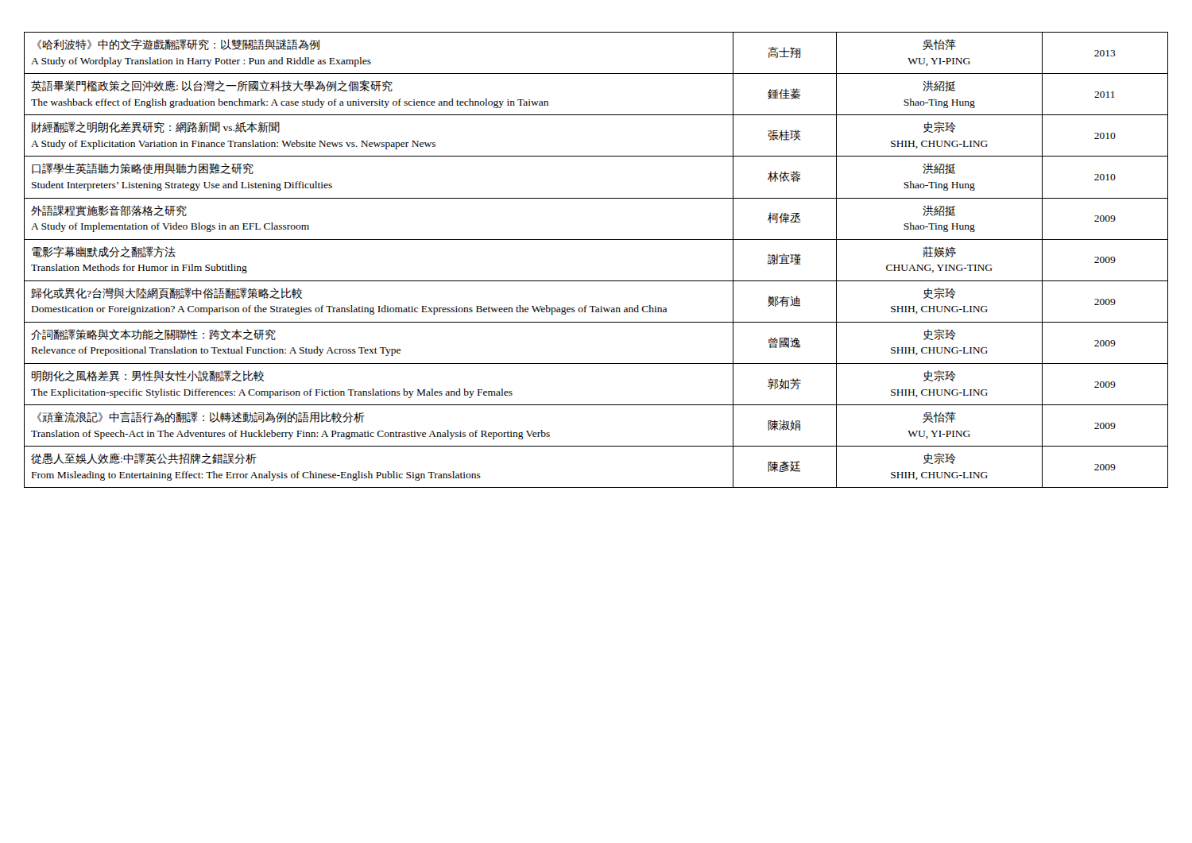| 《哈利波特》中的文字遊戲翻譯研究：以雙關語與謎語為例 A Study of Wordplay Translation in Harry Potter : Pun and Riddle as Examples | 高士翔 | 吳怡萍 WU, YI-PING | 2013 |
| 英語畢業門檻政策之回沖效應: 以台灣之一所國立科技大學為例之個案研究 The washback effect of English graduation benchmark: A case study of a university of science and technology in Taiwan | 鍾佳蓁 | 洪紹挺 Shao-Ting Hung | 2011 |
| 財經翻譯之明朗化差異研究：網路新聞 vs.紙本新聞 A Study of Explicitation Variation in Finance Translation: Website News vs. Newspaper News | 張桂瑛 | 史宗玲 SHIH, CHUNG-LING | 2010 |
| 口譯學生英語聽力策略使用與聽力困難之研究 Student Interpreters’ Listening Strategy Use and Listening Difficulties | 林依蓉 | 洪紹挺 Shao-Ting Hung | 2010 |
| 外語課程實施影音部落格之研究 A Study of Implementation of Video Blogs in an EFL Classroom | 柯偉丞 | 洪紹挺 Shao-Ting Hung | 2009 |
| 電影字幕幽默成分之翻譯方法 Translation Methods for Humor in Film Subtitling | 謝宜瑾 | 莊媖婷 CHUANG, YING-TING | 2009 |
| 歸化或異化?台灣與大陸網頁翻譯中俗語翻譯策略之比較 Domestication or Foreignization? A Comparison of the Strategies of Translating Idiomatic Expressions Between the Webpages of Taiwan and China | 鄭有迪 | 史宗玲 SHIH, CHUNG-LING | 2009 |
| 介詞翻譯策略與文本功能之關聯性：跨文本之研究 Relevance of Prepositional Translation to Textual Function: A Study Across Text Type | 曾國逸 | 史宗玲 SHIH, CHUNG-LING | 2009 |
| 明朗化之風格差異：男性與女性小說翻譯之比較 The Explicitation-specific Stylistic Differences: A Comparison of Fiction Translations by Males and by Females | 郭如芳 | 史宗玲 SHIH, CHUNG-LING | 2009 |
| 《頑童流浪記》中言語行為的翻譯：以轉述動詞為例的語用比較分析 Translation of Speech-Act in The Adventures of Huckleberry Finn: A Pragmatic Contrastive Analysis of Reporting Verbs | 陳淑娟 | 吳怡萍 WU, YI-PING | 2009 |
| 從愚人至娛人效應:中譯英公共招牌之錯誤分析 From Misleading to Entertaining Effect: The Error Analysis of Chinese-English Public Sign Translations | 陳彥廷 | 史宗玲 SHIH, CHUNG-LING | 2009 |